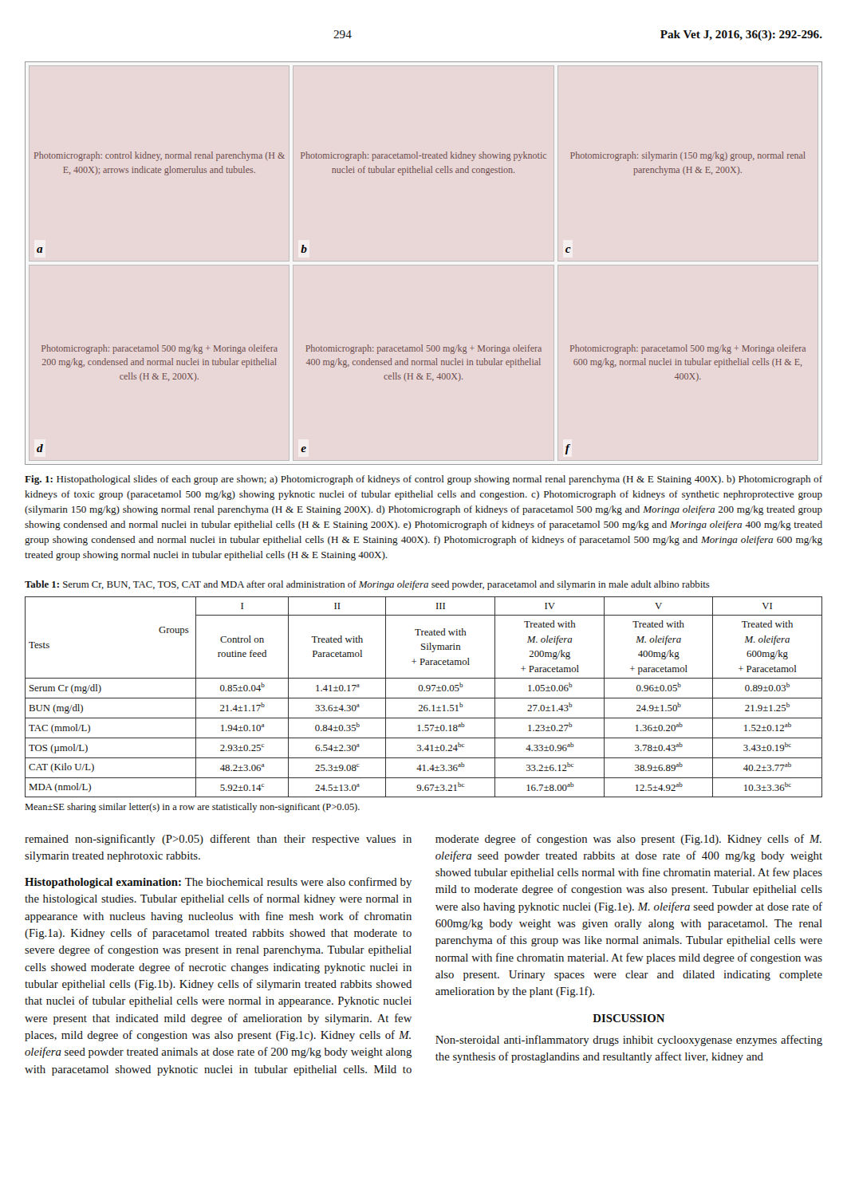294 Pak Vet J, 2016, 36(3): 292-296.
Photomicrograph: control kidney, normal renal parenchyma (H & E, 400X); arrows indicate glomerulus and tubules. a
Photomicrograph: paracetamol-treated kidney showing pyknotic nuclei of tubular epithelial cells and congestion. b
Photomicrograph: silymarin (150 mg/kg) group, normal renal parenchyma (H & E, 200X). c
Photomicrograph: paracetamol 500 mg/kg + Moringa oleifera 200 mg/kg, condensed and normal nuclei in tubular epithelial cells (H & E, 200X). d
Photomicrograph: paracetamol 500 mg/kg + Moringa oleifera 400 mg/kg, condensed and normal nuclei in tubular epithelial cells (H & E, 400X). e
Photomicrograph: paracetamol 500 mg/kg + Moringa oleifera 600 mg/kg, normal nuclei in tubular epithelial cells (H & E, 400X). f
Fig. 1: Histopathological slides of each group are shown; a) Photomicrograph of kidneys of control group showing normal renal parenchyma (H & E Staining 400X). b) Photomicrograph of kidneys of toxic group (paracetamol 500 mg/kg) showing pyknotic nuclei of tubular epithelial cells and congestion. c) Photomicrograph of kidneys of synthetic nephroprotective group (silymarin 150 mg/kg) showing normal renal parenchyma (H & E Staining 200X). d) Photomicrograph of kidneys of paracetamol 500 mg/kg and Moringa oleifera 200 mg/kg treated group showing condensed and normal nuclei in tubular epithelial cells (H & E Staining 200X). e) Photomicrograph of kidneys of paracetamol 500 mg/kg and Moringa oleifera 400 mg/kg treated group showing condensed and normal nuclei in tubular epithelial cells (H & E Staining 400X). f) Photomicrograph of kidneys of paracetamol 500 mg/kg and Moringa oleifera 600 mg/kg treated group showing normal nuclei in tubular epithelial cells (H & E Staining 400X).
Table 1: Serum Cr, BUN, TAC, TOS, CAT and MDA after oral administration of Moringa oleifera seed powder, paracetamol and silymarin in male adult albino rabbits
| Groups Tests | I | II | III | IV | V | VI |
| --- | --- | --- | --- | --- | --- | --- |
| Control on routine feed | Treated with Paracetamol | Treated with Silymarin + Paracetamol | Treated with M. oleifera 200mg/kg + Paracetamol | Treated with M. oleifera 400mg/kg + paracetamol | Treated with M. oleifera 600mg/kg + Paracetamol |
| Serum Cr (mg/dl) | 0.85±0.04 b | 1.41±0.17 a | 0.97±0.05 b | 1.05±0.06 b | 0.96±0.05 b | 0.89±0.03 b |
| BUN (mg/dl) | 21.4±1.17 b | 33.6±4.30 a | 26.1±1.51 b | 27.0±1.43 b | 24.9±1.50 b | 21.9±1.25 b |
| TAC (mmol/L) | 1.94±0.10 a | 0.84±0.35 b | 1.57±0.18 ab | 1.23±0.27 b | 1.36±0.20 ab | 1.52±0.12 ab |
| TOS (µmol/L) | 2.93±0.25 c | 6.54±2.30 a | 3.41±0.24 bc | 4.33±0.96 ab | 3.78±0.43 ab | 3.43±0.19 bc |
| CAT (Kilo U/L) | 48.2±3.06 a | 25.3±9.08 c | 41.4±3.36 ab | 33.2±6.12 bc | 38.9±6.89 ab | 40.2±3.77 ab |
| MDA (nmol/L) | 5.92±0.14 c | 24.5±13.0 a | 9.67±3.21 bc | 16.7±8.00 ab | 12.5±4.92 ab | 10.3±3.36 bc |
Mean±SE sharing similar letter(s) in a row are statistically non-significant (P>0.05).
remained non-significantly (P>0.05) different than their respective values in silymarin treated nephrotoxic rabbits.
Histopathological examination:
The biochemical results were also confirmed by the histological studies. Tubular epithelial cells of normal kidney were normal in appearance with nucleus having nucleolus with fine mesh work of chromatin (Fig.1a). Kidney cells of paracetamol treated rabbits showed that moderate to severe degree of congestion was present in renal parenchyma. Tubular epithelial cells showed moderate degree of necrotic changes indicating pyknotic nuclei in tubular epithelial cells (Fig.1b). Kidney cells of silymarin treated rabbits showed that nuclei of tubular epithelial cells were normal in appearance. Pyknotic nuclei were present that indicated mild degree of amelioration by silymarin. At few places, mild degree of congestion was also present (Fig.1c). Kidney cells of M. oleifera seed powder treated animals at dose rate of 200 mg/kg body weight along with paracetamol showed pyknotic nuclei in tubular epithelial cells. Mild to moderate degree of congestion was also present (Fig.1d). Kidney cells of M. oleifera seed powder treated rabbits at dose rate of 400 mg/kg body weight showed tubular epithelial cells normal with fine chromatin material. At few places mild to moderate degree of congestion was also present. Tubular epithelial cells were also having pyknotic nuclei (Fig.1e). M. oleifera seed powder at dose rate of 600mg/kg body weight was given orally along with paracetamol. The renal parenchyma of this group was like normal animals. Tubular epithelial cells were normal with fine chromatin material. At few places mild degree of congestion was also present. Urinary spaces were clear and dilated indicating complete amelioration by the plant (Fig.1f).
DISCUSSION
Non-steroidal anti-inflammatory drugs inhibit cyclooxygenase enzymes affecting the synthesis of prostaglandins and resultantly affect liver, kidney and